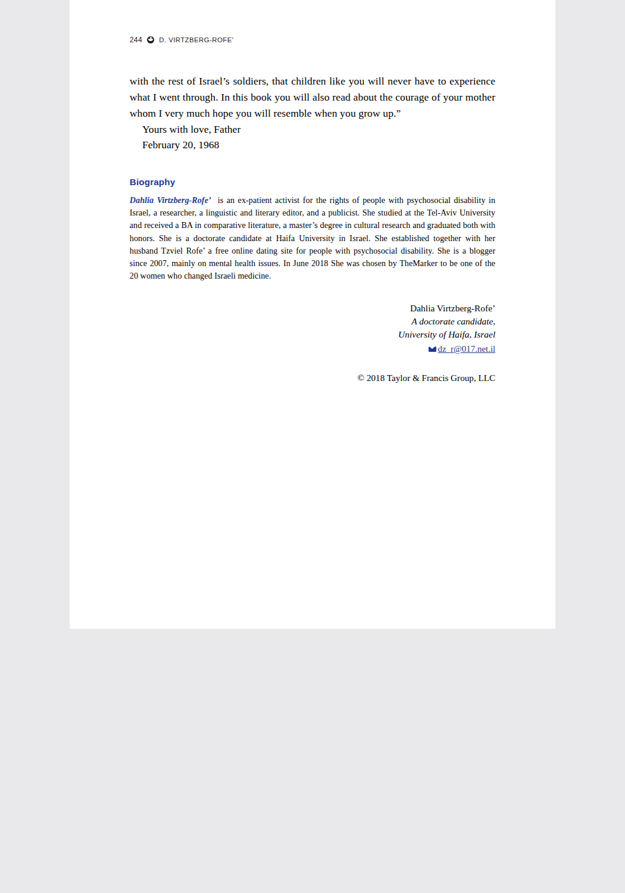244 D. Virtzberg-Rofe'
with the rest of Israel’s soldiers, that children like you will never have to experience what I went through. In this book you will also read about the courage of your mother whom I very much hope you will resemble when you grow up.”
Yours with love, Father
February 20, 1968
Biography
Dahlia Virtzberg-Rofe’ is an ex-patient activist for the rights of people with psychosocial disability in Israel, a researcher, a linguistic and literary editor, and a publicist. She studied at the Tel-Aviv University and received a BA in comparative literature, a master’s degree in cultural research and graduated both with honors. She is a doctorate candidate at Haifa University in Israel. She established together with her husband Tzviel Rofe’ a free online dating site for people with psychosocial disability. She is a blogger since 2007, mainly on mental health issues. In June 2018 She was chosen by TheMarker to be one of the 20 women who changed Israeli medicine.
Dahlia Virtzberg-Rofe’
A doctorate candidate,
University of Haifa, Israel
dz_r@017.net.il
© 2018 Taylor & Francis Group, LLC